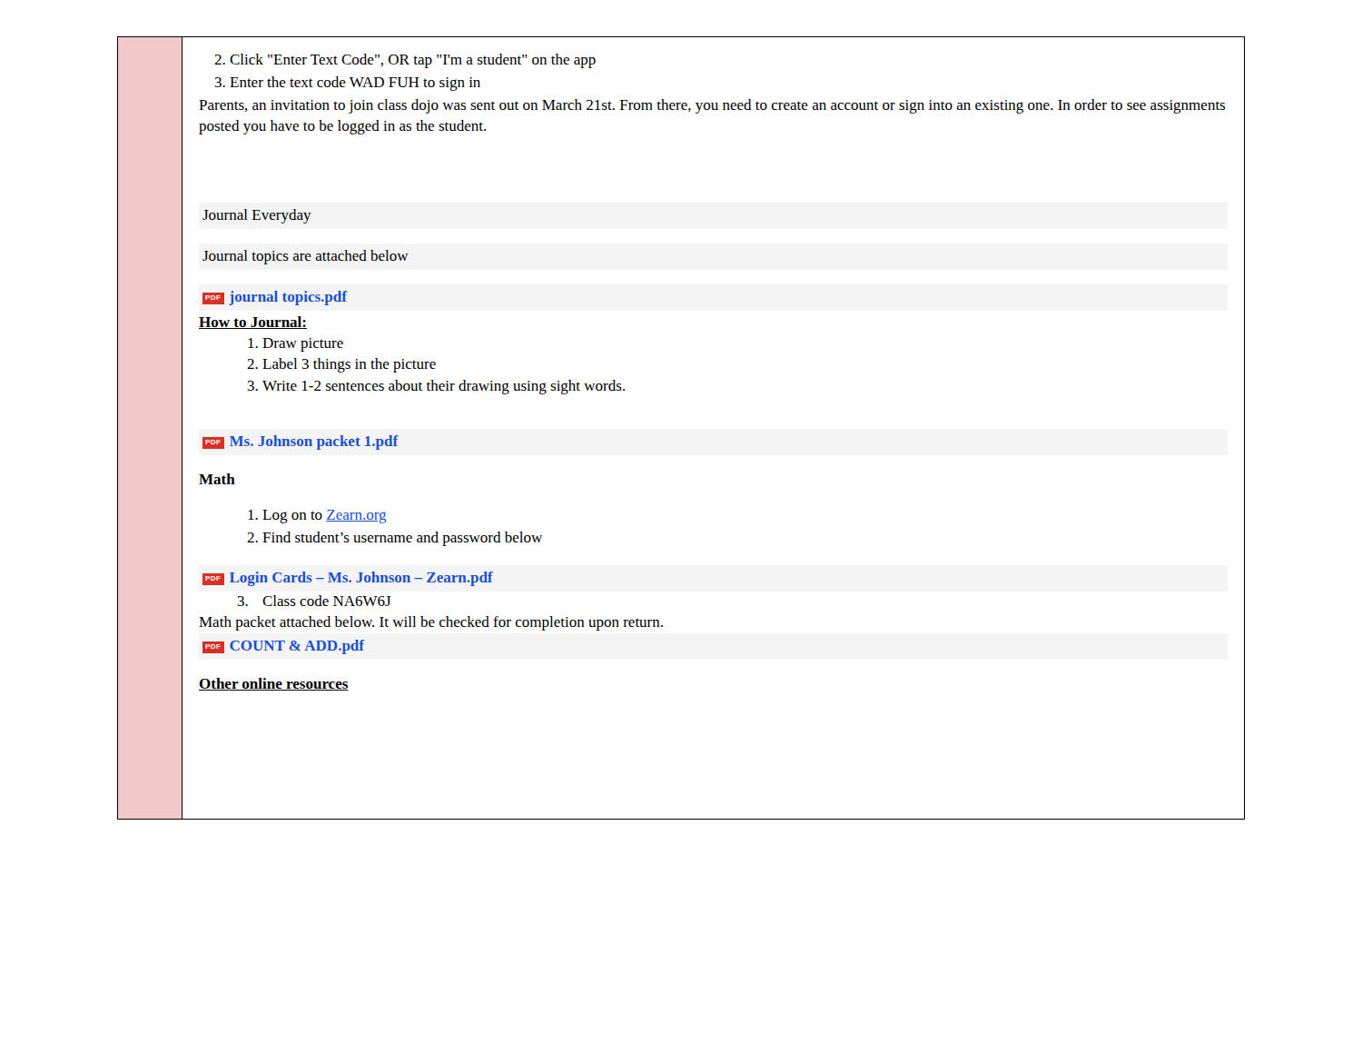Click "Enter Text Code", OR tap "I'm a student" on the app
Enter the text code WAD FUH to sign in
Parents, an invitation to join class dojo was sent out on March 21st. From there, you need to create an account or sign into an existing one. In order to see assignments posted you have to be logged in as the student.
Journal Everyday
Journal topics are attached below
PDF journal topics.pdf
How to Journal:
Draw picture
Label 3 things in the picture
Write 1-2 sentences about their drawing using sight words.
PDF Ms. Johnson packet 1.pdf
Math
Log on to Zearn.org
Find student’s username and password below
PDF Login Cards – Ms. Johnson – Zearn.pdf
Class code NA6W6J
Math packet attached below. It will be checked for completion upon return.
PDF COUNT & ADD.pdf
Other online resources